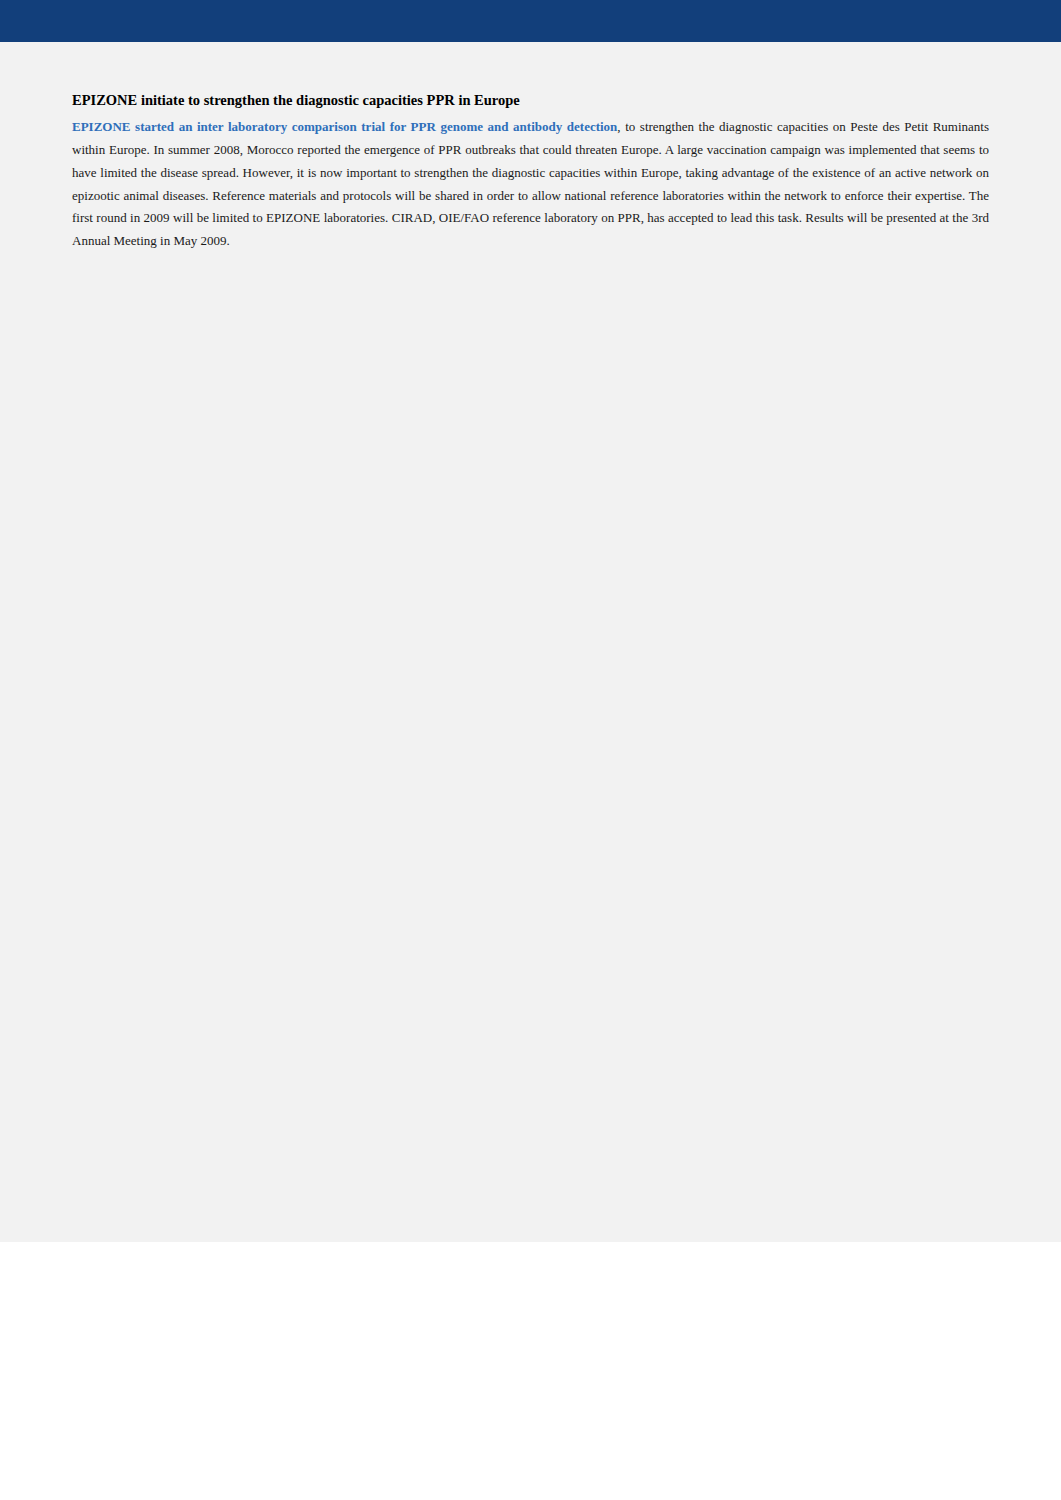EPIZONE initiate to strengthen the diagnostic capacities PPR in Europe
EPIZONE started an inter laboratory comparison trial for PPR genome and antibody detection, to strengthen the diagnostic capacities on Peste des Petit Ruminants within Europe. In summer 2008, Morocco reported the emergence of PPR outbreaks that could threaten Europe. A large vaccination campaign was implemented that seems to have limited the disease spread. However, it is now important to strengthen the diagnostic capacities within Europe, taking advantage of the existence of an active network on epizootic animal diseases. Reference materials and protocols will be shared in order to allow national reference laboratories within the network to enforce their expertise. The first round in 2009 will be limited to EPIZONE laboratories. CIRAD, OIE/FAO reference laboratory on PPR, has accepted to lead this task. Results will be presented at the 3rd Annual Meeting in May 2009.